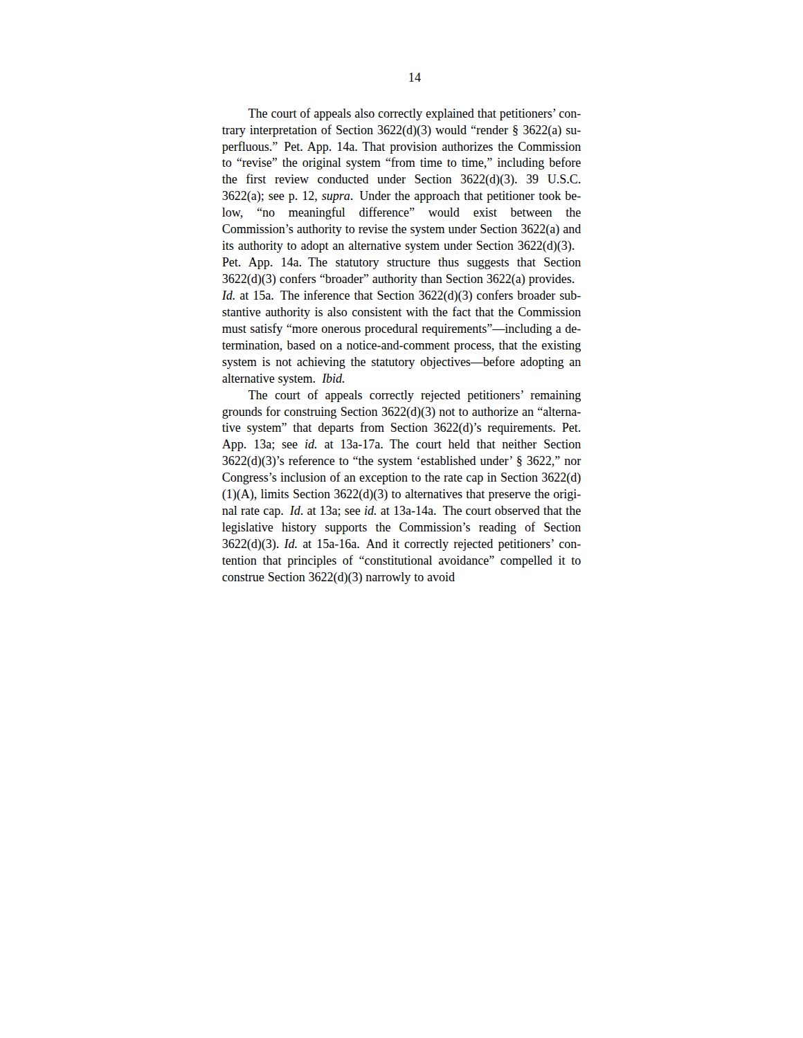14
The court of appeals also correctly explained that petitioners’ contrary interpretation of Section 3622(d)(3) would “render § 3622(a) superfluous.” Pet. App. 14a. That provision authorizes the Commission to “revise” the original system “from time to time,” including before the first review conducted under Section 3622(d)(3). 39 U.S.C. 3622(a); see p. 12, supra. Under the approach that petitioner took below, “no meaningful difference” would exist between the Commission’s authority to revise the system under Section 3622(a) and its authority to adopt an alternative system under Section 3622(d)(3). Pet. App. 14a. The statutory structure thus suggests that Section 3622(d)(3) confers “broader” authority than Section 3622(a) provides. Id. at 15a. The inference that Section 3622(d)(3) confers broader substantive authority is also consistent with the fact that the Commission must satisfy “more onerous procedural requirements”—including a determination, based on a notice-and-comment process, that the existing system is not achieving the statutory objectives—before adopting an alternative system. Ibid.
The court of appeals correctly rejected petitioners’ remaining grounds for construing Section 3622(d)(3) not to authorize an “alternative system” that departs from Section 3622(d)’s requirements. Pet. App. 13a; see id. at 13a-17a. The court held that neither Section 3622(d)(3)’s reference to “the system ‘established under’ § 3622,” nor Congress’s inclusion of an exception to the rate cap in Section 3622(d)(1)(A), limits Section 3622(d)(3) to alternatives that preserve the original rate cap. Id. at 13a; see id. at 13a-14a. The court observed that the legislative history supports the Commission’s reading of Section 3622(d)(3). Id. at 15a-16a. And it correctly rejected petitioners’ contention that principles of “constitutional avoidance” compelled it to construe Section 3622(d)(3) narrowly to avoid